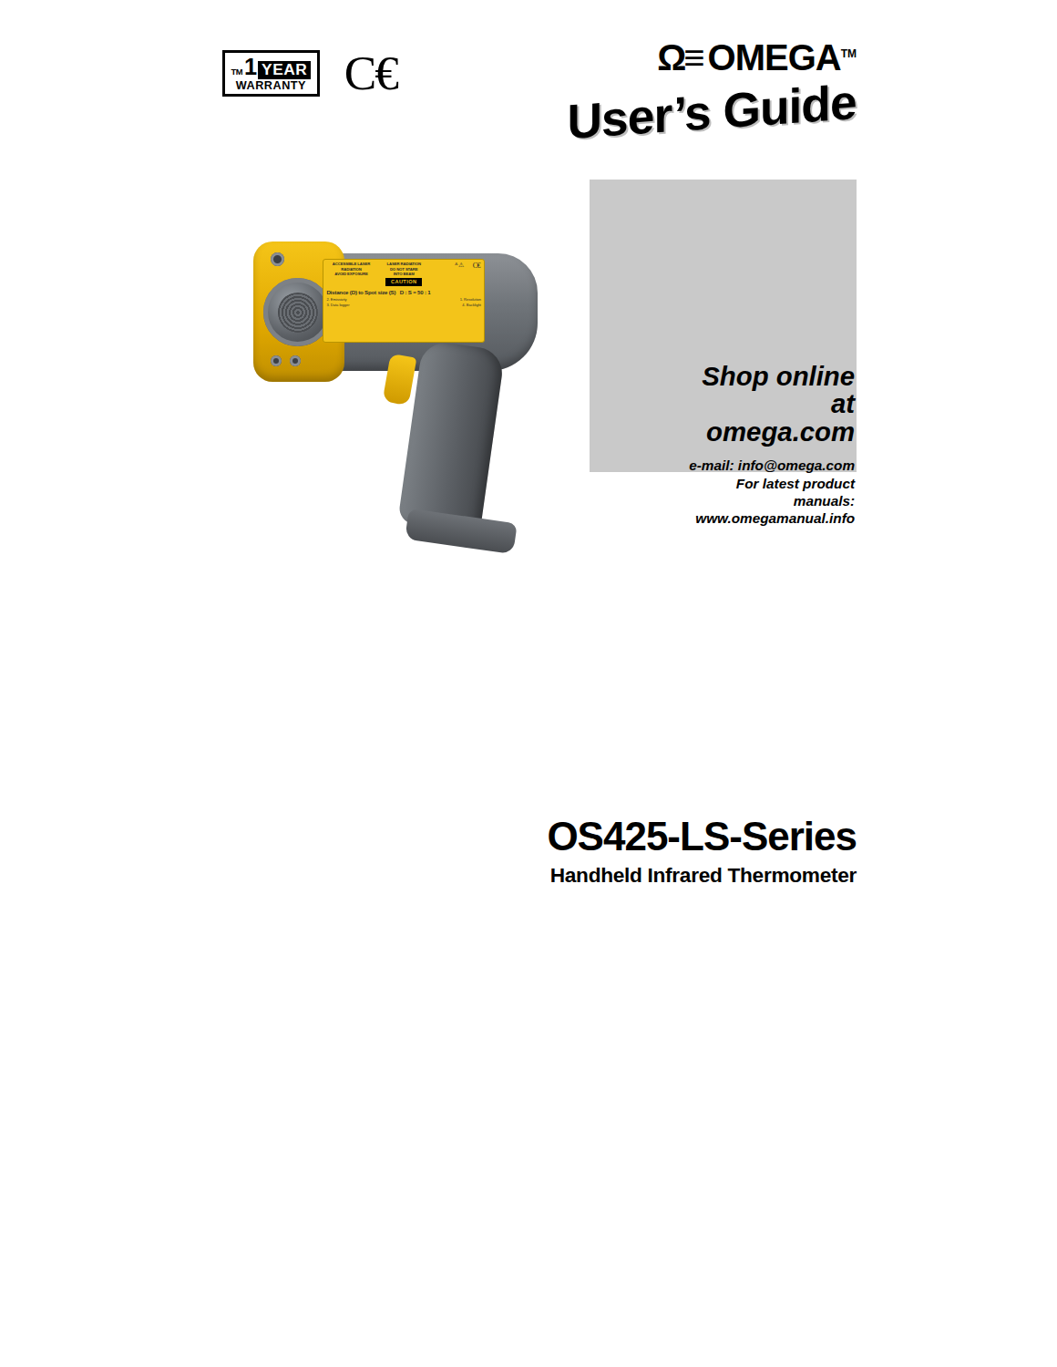TM 1 YEAR
WARRANTY
C€
Ω≡ OMEGATM
User’s Guide
C€ ⚠
ACCESSIBLE LASER
RADIATION
AVOID EXPOSURE
LASER RADIATION
DO NOT STARE
INTO BEAM
⚠
CAUTION
Distance (D) to Spot size (S) D : S = 50 : 1
2. Emissivity 1. Resolution
3. Data logger 4. Backlight
Shop online at omega.com
e-mail: info@omega.com
For latest product
manuals:
www.omegamanual.info
OS425-LS-Series
Handheld Infrared Thermometer